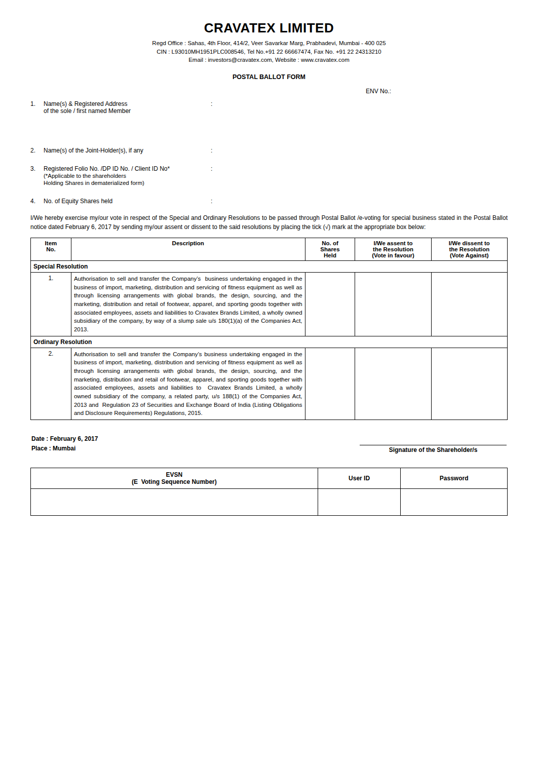CRAVATEX LIMITED
Regd Office : Sahas, 4th Floor, 414/2, Veer Savarkar Marg, Prabhadevi, Mumbai - 400 025
CIN : L93010MH1951PLC008546, Tel No.+91 22 66667474, Fax No. +91 22 24313210
Email : investors@cravatex.com, Website : www.cravatex.com
POSTAL BALLOT FORM
ENV No.:
| 1. | Name(s) & Registered Address of the sole / first named Member | : | |
| 2. | Name(s) of the Joint-Holder(s), if any | : | |
| 3. | Registered Folio No. /DP ID No. / Client ID No* (*Applicable to the shareholders Holding Shares in dematerialized form) | : | |
| 4. | No. of Equity Shares held | : | |
I/We hereby exercise my/our vote in respect of the Special and Ordinary Resolutions to be passed through Postal Ballot /e-voting for special business stated in the Postal Ballot notice dated February 6, 2017 by sending my/our assent or dissent to the said resolutions by placing the tick (√) mark at the appropriate box below:
| Item No. | Description | No. of Shares Held | I/We assent to the Resolution (Vote in favour) | I/We dissent to the Resolution (Vote Against) |
| --- | --- | --- | --- | --- |
| Special Resolution |
| 1. | Authorisation to sell and transfer the Company’s business undertaking engaged in the business of import, marketing, distribution and servicing of fitness equipment as well as through licensing arrangements with global brands, the design, sourcing, and the marketing, distribution and retail of footwear, apparel, and sporting goods together with associated employees, assets and liabilities to Cravatex Brands Limited, a wholly owned subsidiary of the company, by way of a slump sale u/s 180(1)(a) of the Companies Act, 2013. | | | |
| Ordinary Resolution |
| 2. | Authorisation to sell and transfer the Company’s business undertaking engaged in the business of import, marketing, distribution and servicing of fitness equipment as well as through licensing arrangements with global brands, the design, sourcing, and the marketing, distribution and retail of footwear, apparel, and sporting goods together with associated employees, assets and liabilities to Cravatex Brands Limited, a wholly owned subsidiary of the company, a related party, u/s 188(1) of the Companies Act, 2013 and Regulation 23 of Securities and Exchange Board of India (Listing Obligations and Disclosure Requirements) Regulations, 2015. | | | |
| Date : February 6, 2017 Place : Mumbai | Signature of the Shareholder/s |
| EVSN (E Voting Sequence Number) | User ID | Password |
| --- | --- | --- |